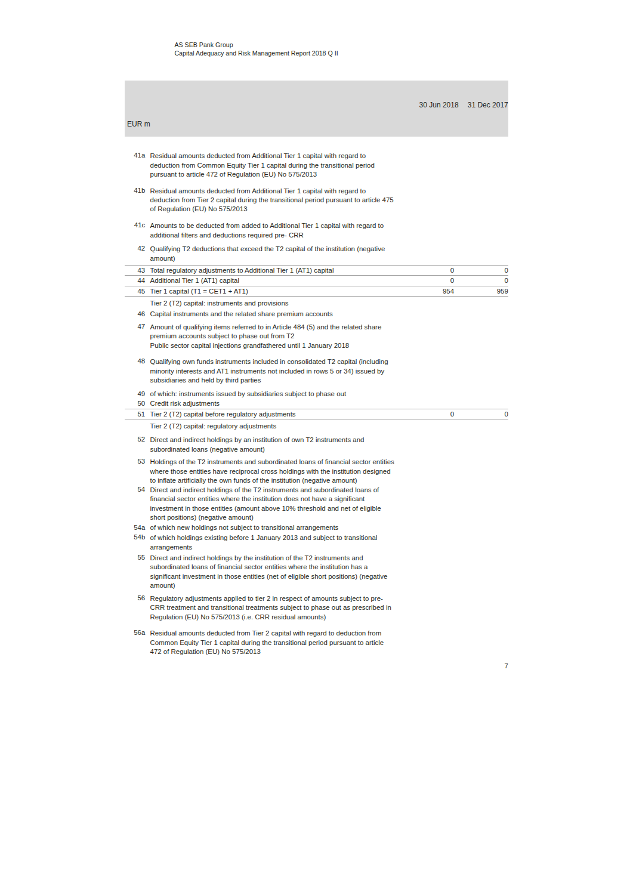AS SEB Pank Group
Capital Adequacy and Risk Management Report 2018 Q II
| | | 30 Jun 2018 | 31 Dec 2017 |
| EUR m | | |
| 41a | Residual amounts deducted from Additional Tier 1 capital with regard to deduction from Common Equity Tier 1 capital during the transitional period pursuant to article 472 of Regulation (EU) No 575/2013 | | |
| 41b | Residual amounts deducted from Additional Tier 1 capital with regard to deduction from Tier 2 capital during the transitional period pursuant to article 475 of Regulation (EU) No 575/2013 | | |
| 41c | Amounts to be deducted from added to Additional Tier 1 capital with regard to additional filters and deductions required pre- CRR | | |
| 42 | Qualifying T2 deductions that exceed the T2 capital of the institution (negative amount) | | |
| 43 | Total regulatory adjustments to Additional Tier 1 (AT1) capital | 0 | 0 |
| 44 | Additional Tier 1 (AT1) capital | 0 | 0 |
| 45 | Tier 1 capital (T1 = CET1 + AT1) | 954 | 959 |
| | Tier 2 (T2) capital: instruments and provisions | | |
| 46 | Capital instruments and the related share premium accounts | | |
| 47 | Amount of qualifying items referred to in Article 484 (5) and the related share premium accounts subject to phase out from T2 Public sector capital injections grandfathered until 1 January 2018 | | |
| 48 | Qualifying own funds instruments included in consolidated T2 capital (including minority interests and AT1 instruments not included in rows 5 or 34) issued by subsidiaries and held by third parties | | |
| 49 | of which: instruments issued by subsidiaries subject to phase out | | |
| 50 | Credit risk adjustments | | |
| 51 | Tier 2 (T2) capital before regulatory adjustments | 0 | 0 |
| | Tier 2 (T2) capital: regulatory adjustments | | |
| 52 | Direct and indirect holdings by an institution of own T2 instruments and subordinated loans (negative amount) | | |
| 53 | Holdings of the T2 instruments and subordinated loans of financial sector entities where those entities have reciprocal cross holdings with the institution designed to inflate artificially the own funds of the institution (negative amount) | | |
| 54 | Direct and indirect holdings of the T2 instruments and subordinated loans of financial sector entities where the institution does not have a significant investment in those entities (amount above 10% threshold and net of eligible short positions) (negative amount) | | |
| 54a | of which new holdings not subject to transitional arrangements | | |
| 54b | of which holdings existing before 1 January 2013 and subject to transitional arrangements | | |
| 55 | Direct and indirect holdings by the institution of the T2 instruments and subordinated loans of financial sector entities where the institution has a significant investment in those entities (net of eligible short positions) (negative amount) | | |
| 56 | Regulatory adjustments applied to tier 2 in respect of amounts subject to pre-CRR treatment and transitional treatments subject to phase out as prescribed in Regulation (EU) No 575/2013 (i.e. CRR residual amounts) | | |
| 56a | Residual amounts deducted from Tier 2 capital with regard to deduction from Common Equity Tier 1 capital during the transitional period pursuant to article 472 of Regulation (EU) No 575/2013 | | |
7